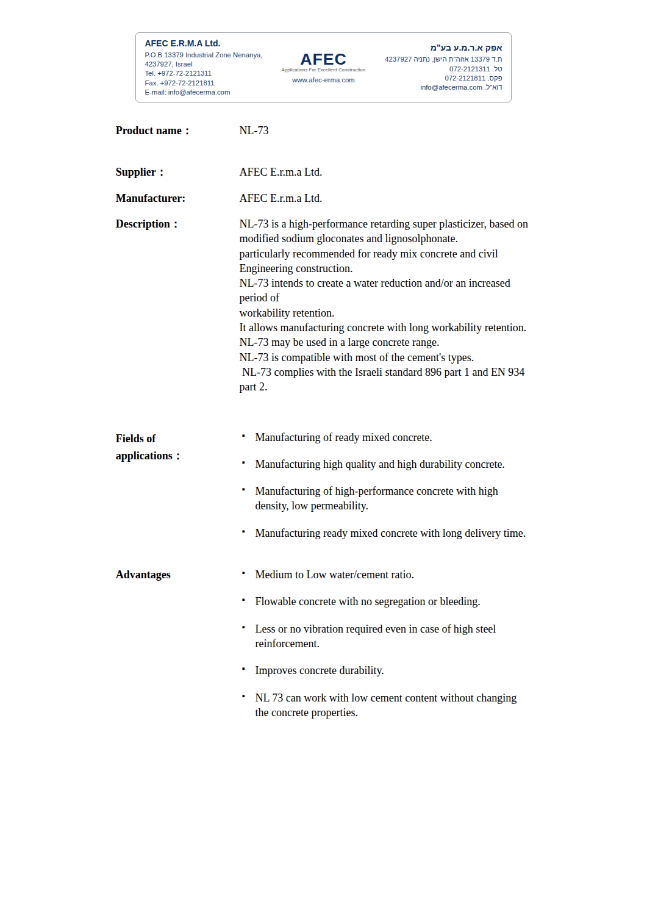AFEC E.R.M.A Ltd.
P.O.B 13379 Industrial Zone Nenanya, 4237927, Israel
Tel. +972-72-2121311
Fax. +972-72-2121811
E-mail: info@afecerma.com
AFEC
Applications For Excellent Construction
www.afec-erma.com
אפק א.ר.מ.ע בע"מ
ת.ד 13379 אזוה"ת הישן, נתניה 4237927
טל. 072-2121311
פקס. 072-2121811
דוא"ל. info@afecerma.com
Product name：
NL-73
Supplier：
AFEC E.r.m.a Ltd.
Manufacturer:
AFEC E.r.m.a Ltd.
Description：
NL-73 is a high-performance retarding super plasticizer, based on
modified sodium gloconates and lignosolphonate.
particularly recommended for ready mix concrete and civil
Engineering construction.
NL-73 intends to create a water reduction and/or an increased period of
workability retention.
It allows manufacturing concrete with long workability retention.
NL-73 may be used in a large concrete range.
NL-73 is compatible with most of the cement's types.
NL-73 complies with the Israeli standard 896 part 1 and EN 934 part 2.
Fields of
applications：
Manufacturing of ready mixed concrete.
Manufacturing high quality and high durability concrete.
Manufacturing of high-performance concrete with high density, low permeability.
Manufacturing ready mixed concrete with long delivery time.
Advantages
Medium to Low water/cement ratio.
Flowable concrete with no segregation or bleeding.
Less or no vibration required even in case of high steel reinforcement.
Improves concrete durability.
NL 73 can work with low cement content without changing the concrete properties.